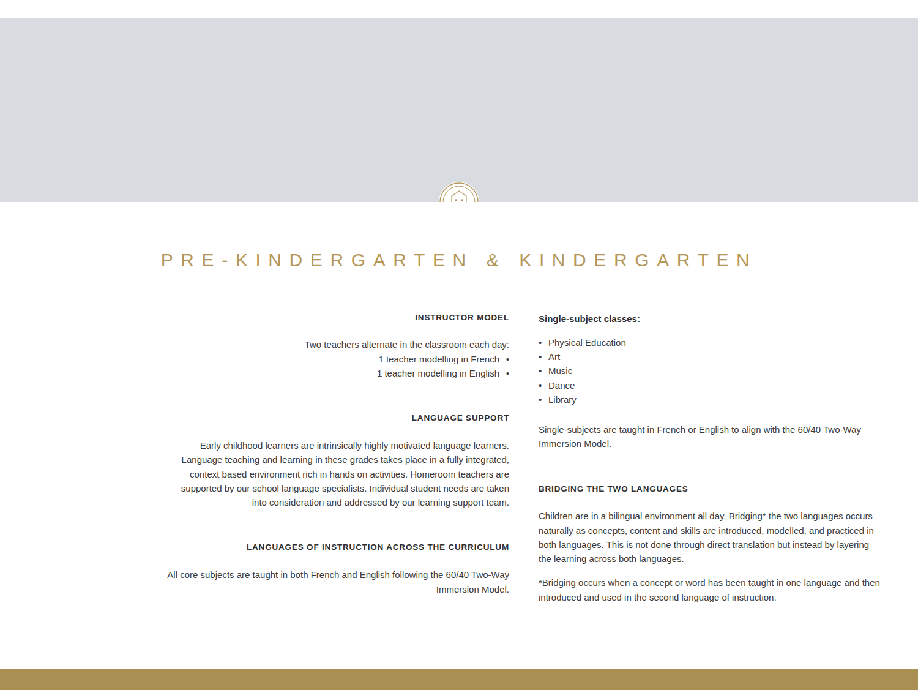Pre-Kindergarten & Kindergarten
Instructor Model
Two teachers alternate in the classroom each day:
1 teacher modelling in French
1 teacher modelling in English
Language Support
Early childhood learners are intrinsically highly motivated language learners. Language teaching and learning in these grades takes place in a fully integrated, context based environment rich in hands on activities. Homeroom teachers are supported by our school language specialists. Individual student needs are taken into consideration and addressed by our learning support team.
Languages of Instruction Across the Curriculum
All core subjects are taught in both French and English following the 60/40 Two-Way Immersion Model.
Single-subject classes:
Physical Education
Art
Music
Dance
Library
Single-subjects are taught in French or English to align with the 60/40 Two-Way Immersion Model.
Bridging the Two Languages
Children are in a bilingual environment all day. Bridging* the two languages occurs naturally as concepts, content and skills are introduced, modelled, and practiced in both languages. This is not done through direct translation but instead by layering the learning across both languages.
*Bridging occurs when a concept or word has been taught in one language and then introduced and used in the second language of instruction.